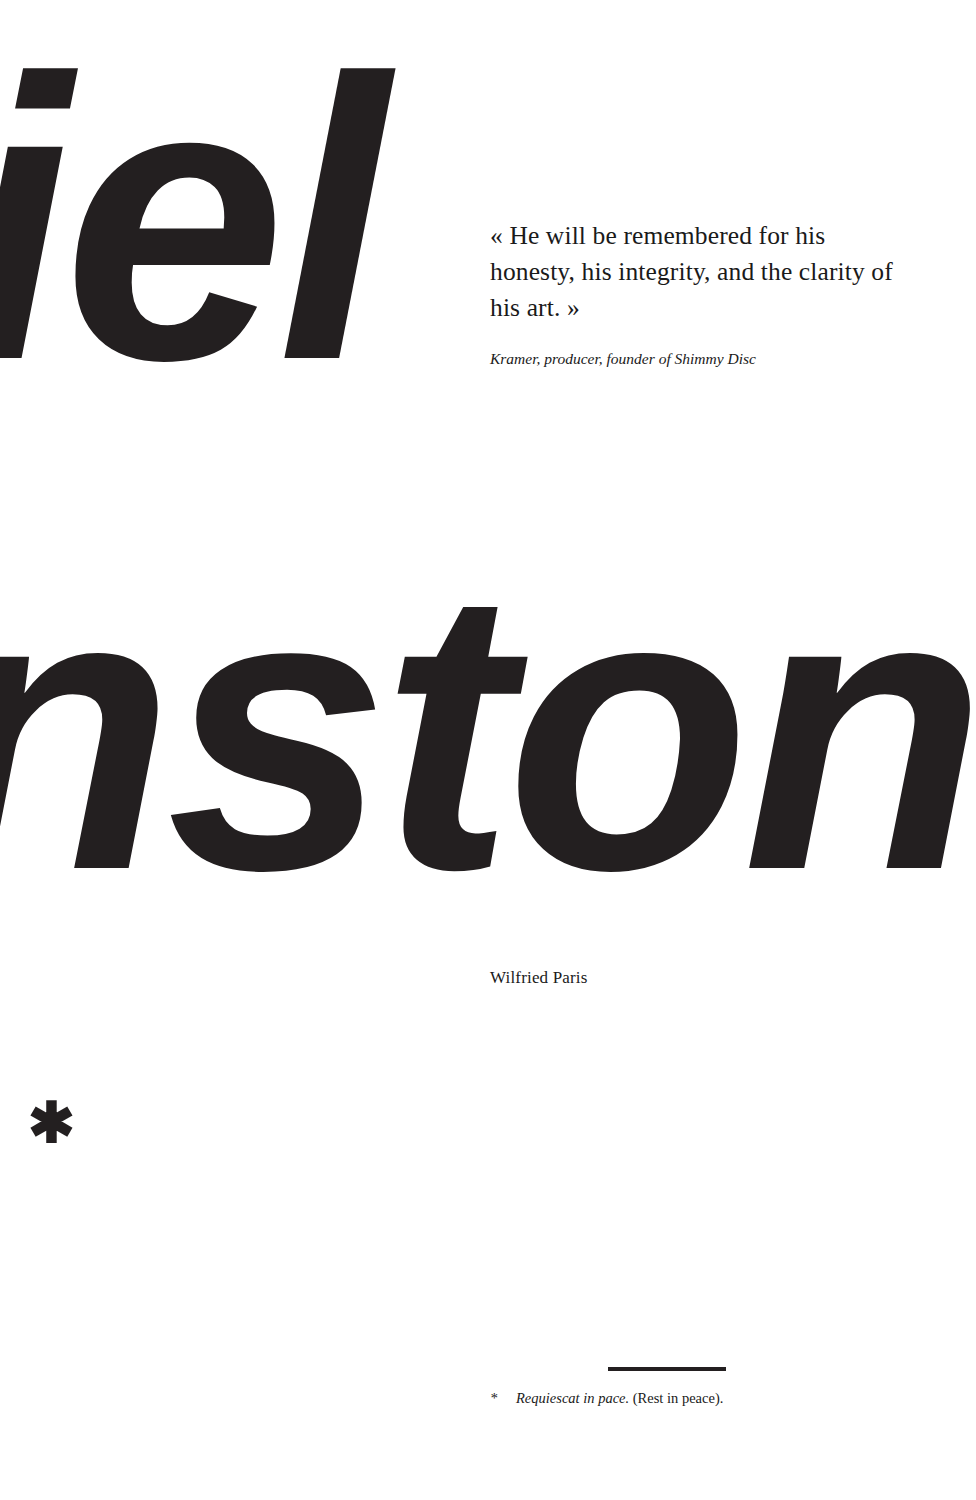iel
nston
« He will be remembered for his honesty, his integrity, and the clarity of his art. »
Kramer, producer, founder of Shimmy Disc
Wilfried Paris
✱
*Requiescat in pace. (Rest in peace).